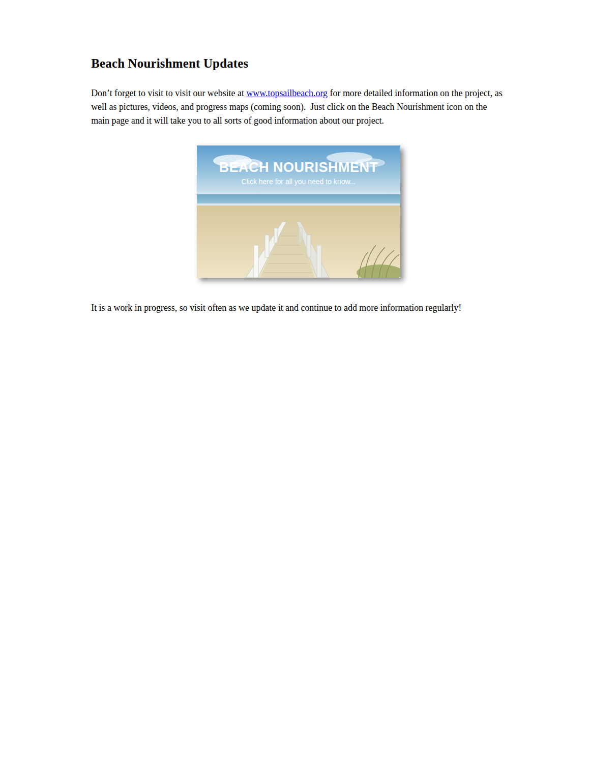Beach Nourishment Updates
Don’t forget to visit to visit our website at www.topsailbeach.org for more detailed information on the project, as well as pictures, videos, and progress maps (coming soon). Just click on the Beach Nourishment icon on the main page and it will take you to all sorts of good information about our project.
BEACH NOURISHMENT Click here for all you need to know...
It is a work in progress, so visit often as we update it and continue to add more information regularly!